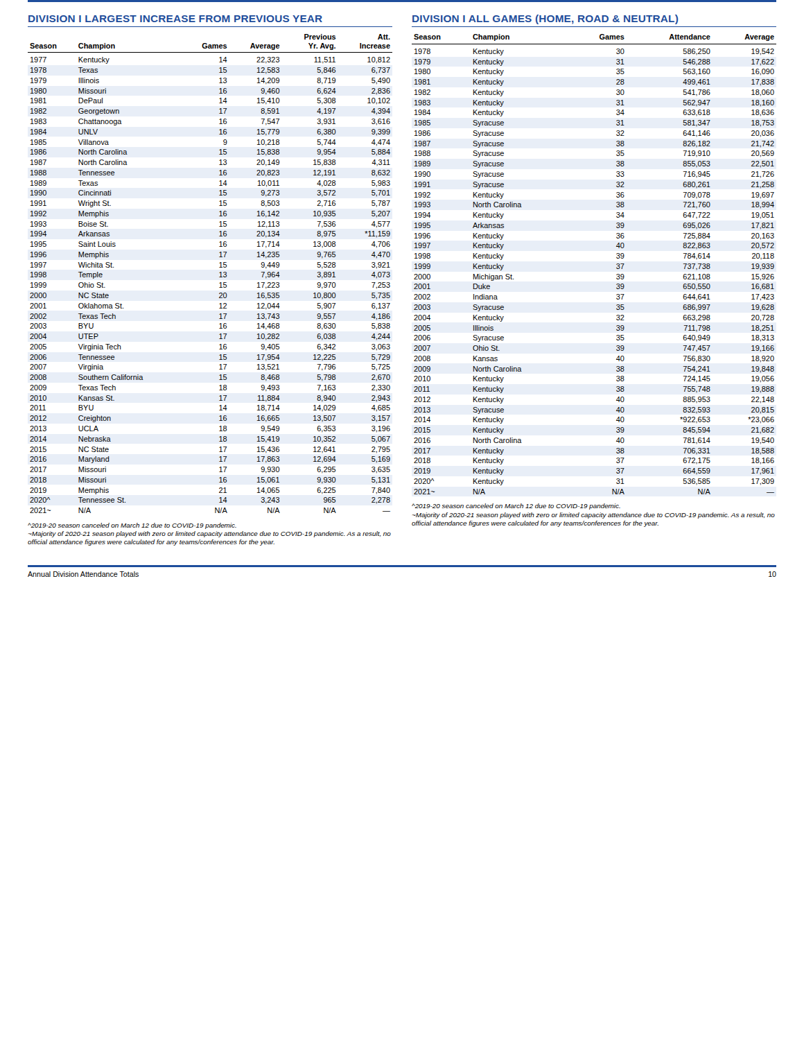Division I Largest Increase From Previous Year
| Season | Champion | Games | Average | Previous Yr. Avg. | Att. Increase |
| --- | --- | --- | --- | --- | --- |
| 1977 | Kentucky | 14 | 22,323 | 11,511 | 10,812 |
| 1978 | Texas | 15 | 12,583 | 5,846 | 6,737 |
| 1979 | Illinois | 13 | 14,209 | 8,719 | 5,490 |
| 1980 | Missouri | 16 | 9,460 | 6,624 | 2,836 |
| 1981 | DePaul | 14 | 15,410 | 5,308 | 10,102 |
| 1982 | Georgetown | 17 | 8,591 | 4,197 | 4,394 |
| 1983 | Chattanooga | 16 | 7,547 | 3,931 | 3,616 |
| 1984 | UNLV | 16 | 15,779 | 6,380 | 9,399 |
| 1985 | Villanova | 9 | 10,218 | 5,744 | 4,474 |
| 1986 | North Carolina | 15 | 15,838 | 9,954 | 5,884 |
| 1987 | North Carolina | 13 | 20,149 | 15,838 | 4,311 |
| 1988 | Tennessee | 16 | 20,823 | 12,191 | 8,632 |
| 1989 | Texas | 14 | 10,011 | 4,028 | 5,983 |
| 1990 | Cincinnati | 15 | 9,273 | 3,572 | 5,701 |
| 1991 | Wright St. | 15 | 8,503 | 2,716 | 5,787 |
| 1992 | Memphis | 16 | 16,142 | 10,935 | 5,207 |
| 1993 | Boise St. | 15 | 12,113 | 7,536 | 4,577 |
| 1994 | Arkansas | 16 | 20,134 | 8,975 | *11,159 |
| 1995 | Saint Louis | 16 | 17,714 | 13,008 | 4,706 |
| 1996 | Memphis | 17 | 14,235 | 9,765 | 4,470 |
| 1997 | Wichita St. | 15 | 9,449 | 5,528 | 3,921 |
| 1998 | Temple | 13 | 7,964 | 3,891 | 4,073 |
| 1999 | Ohio St. | 15 | 17,223 | 9,970 | 7,253 |
| 2000 | NC State | 20 | 16,535 | 10,800 | 5,735 |
| 2001 | Oklahoma St. | 12 | 12,044 | 5,907 | 6,137 |
| 2002 | Texas Tech | 17 | 13,743 | 9,557 | 4,186 |
| 2003 | BYU | 16 | 14,468 | 8,630 | 5,838 |
| 2004 | UTEP | 17 | 10,282 | 6,038 | 4,244 |
| 2005 | Virginia Tech | 16 | 9,405 | 6,342 | 3,063 |
| 2006 | Tennessee | 15 | 17,954 | 12,225 | 5,729 |
| 2007 | Virginia | 17 | 13,521 | 7,796 | 5,725 |
| 2008 | Southern California | 15 | 8,468 | 5,798 | 2,670 |
| 2009 | Texas Tech | 18 | 9,493 | 7,163 | 2,330 |
| 2010 | Kansas St. | 17 | 11,884 | 8,940 | 2,943 |
| 2011 | BYU | 14 | 18,714 | 14,029 | 4,685 |
| 2012 | Creighton | 16 | 16,665 | 13,507 | 3,157 |
| 2013 | UCLA | 18 | 9,549 | 6,353 | 3,196 |
| 2014 | Nebraska | 18 | 15,419 | 10,352 | 5,067 |
| 2015 | NC State | 17 | 15,436 | 12,641 | 2,795 |
| 2016 | Maryland | 17 | 17,863 | 12,694 | 5,169 |
| 2017 | Missouri | 17 | 9,930 | 6,295 | 3,635 |
| 2018 | Missouri | 16 | 15,061 | 9,930 | 5,131 |
| 2019 | Memphis | 21 | 14,065 | 6,225 | 7,840 |
| 2020^ | Tennessee St. | 14 | 3,243 | 965 | 2,278 |
| 2021~ | N/A | N/A | N/A | N/A | — |
^2019-20 season canceled on March 12 due to COVID-19 pandemic.
~Majority of 2020-21 season played with zero or limited capacity attendance due to COVID-19 pandemic. As a result, no official attendance figures were calculated for any teams/conferences for the year.
Division I All Games (Home, Road & Neutral)
| Season | Champion | Games | Attendance | Average |
| --- | --- | --- | --- | --- |
| 1978 | Kentucky | 30 | 586,250 | 19,542 |
| 1979 | Kentucky | 31 | 546,288 | 17,622 |
| 1980 | Kentucky | 35 | 563,160 | 16,090 |
| 1981 | Kentucky | 28 | 499,461 | 17,838 |
| 1982 | Kentucky | 30 | 541,786 | 18,060 |
| 1983 | Kentucky | 31 | 562,947 | 18,160 |
| 1984 | Kentucky | 34 | 633,618 | 18,636 |
| 1985 | Syracuse | 31 | 581,347 | 18,753 |
| 1986 | Syracuse | 32 | 641,146 | 20,036 |
| 1987 | Syracuse | 38 | 826,182 | 21,742 |
| 1988 | Syracuse | 35 | 719,910 | 20,569 |
| 1989 | Syracuse | 38 | 855,053 | 22,501 |
| 1990 | Syracuse | 33 | 716,945 | 21,726 |
| 1991 | Syracuse | 32 | 680,261 | 21,258 |
| 1992 | Kentucky | 36 | 709,078 | 19,697 |
| 1993 | North Carolina | 38 | 721,760 | 18,994 |
| 1994 | Kentucky | 34 | 647,722 | 19,051 |
| 1995 | Arkansas | 39 | 695,026 | 17,821 |
| 1996 | Kentucky | 36 | 725,884 | 20,163 |
| 1997 | Kentucky | 40 | 822,863 | 20,572 |
| 1998 | Kentucky | 39 | 784,614 | 20,118 |
| 1999 | Kentucky | 37 | 737,738 | 19,939 |
| 2000 | Michigan St. | 39 | 621,108 | 15,926 |
| 2001 | Duke | 39 | 650,550 | 16,681 |
| 2002 | Indiana | 37 | 644,641 | 17,423 |
| 2003 | Syracuse | 35 | 686,997 | 19,628 |
| 2004 | Kentucky | 32 | 663,298 | 20,728 |
| 2005 | Illinois | 39 | 711,798 | 18,251 |
| 2006 | Syracuse | 35 | 640,949 | 18,313 |
| 2007 | Ohio St. | 39 | 747,457 | 19,166 |
| 2008 | Kansas | 40 | 756,830 | 18,920 |
| 2009 | North Carolina | 38 | 754,241 | 19,848 |
| 2010 | Kentucky | 38 | 724,145 | 19,056 |
| 2011 | Kentucky | 38 | 755,748 | 19,888 |
| 2012 | Kentucky | 40 | 885,953 | 22,148 |
| 2013 | Syracuse | 40 | 832,593 | 20,815 |
| 2014 | Kentucky | 40 | *922,653 | *23,066 |
| 2015 | Kentucky | 39 | 845,594 | 21,682 |
| 2016 | North Carolina | 40 | 781,614 | 19,540 |
| 2017 | Kentucky | 38 | 706,331 | 18,588 |
| 2018 | Kentucky | 37 | 672,175 | 18,166 |
| 2019 | Kentucky | 37 | 664,559 | 17,961 |
| 2020^ | Kentucky | 31 | 536,585 | 17,309 |
| 2021~ | N/A | N/A | N/A | — |
^2019-20 season canceled on March 12 due to COVID-19 pandemic.
~Majority of 2020-21 season played with zero or limited capacity attendance due to COVID-19 pandemic. As a result, no official attendance figures were calculated for any teams/conferences for the year.
Annual Division Attendance Totals 10